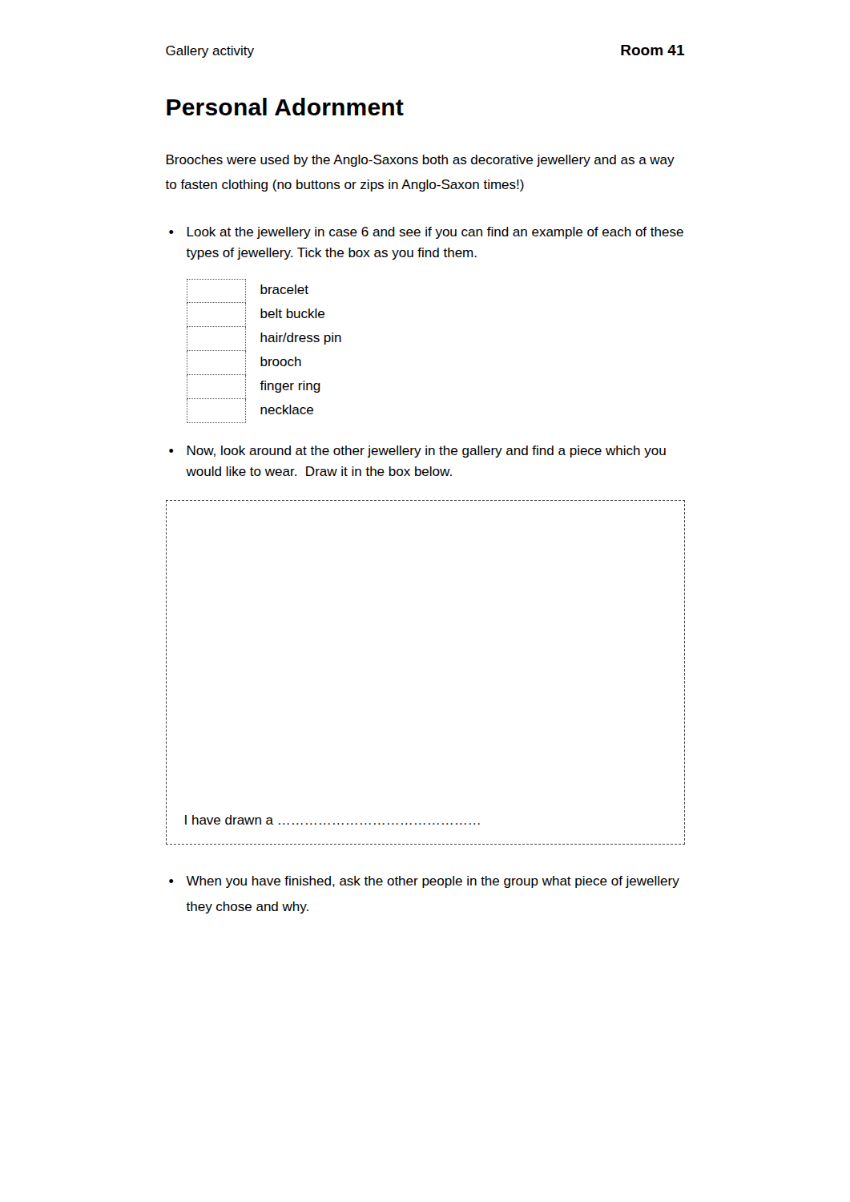Gallery activity
Room 41
Personal Adornment
Brooches were used by the Anglo-Saxons both as decorative jewellery and as a way to fasten clothing (no buttons or zips in Anglo-Saxon times!)
Look at the jewellery in case 6 and see if you can find an example of each of these types of jewellery. Tick the box as you find them.
bracelet
belt buckle
hair/dress pin
brooch
finger ring
necklace
Now, look around at the other jewellery in the gallery and find a piece which you would like to wear. Draw it in the box below.
I have drawn a ………………………………………
When you have finished, ask the other people in the group what piece of jewellery they chose and why.